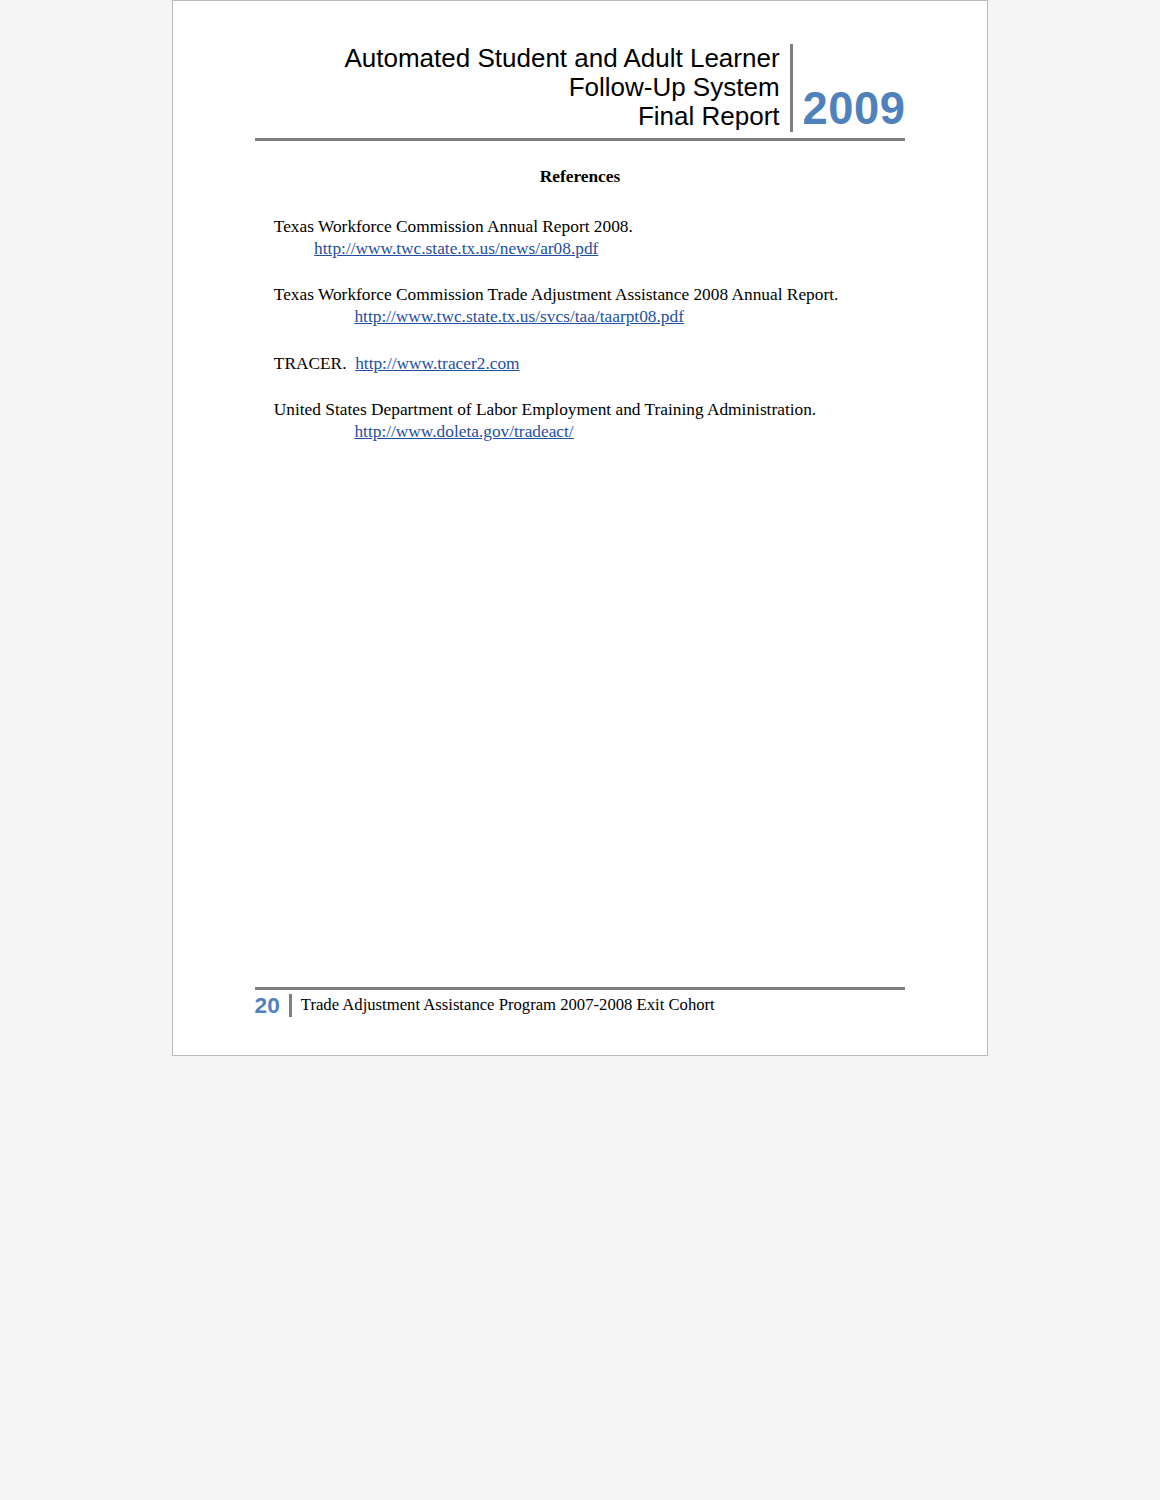Automated Student and Adult Learner Follow-Up System
Final Report
2009
References
Texas Workforce Commission Annual Report 2008. http://www.twc.state.tx.us/news/ar08.pdf
Texas Workforce Commission Trade Adjustment Assistance 2008 Annual Report. http://www.twc.state.tx.us/svcs/taa/taarpt08.pdf
TRACER. http://www.tracer2.com
United States Department of Labor Employment and Training Administration. http://www.doleta.gov/tradeact/
20
Trade Adjustment Assistance Program 2007-2008 Exit Cohort